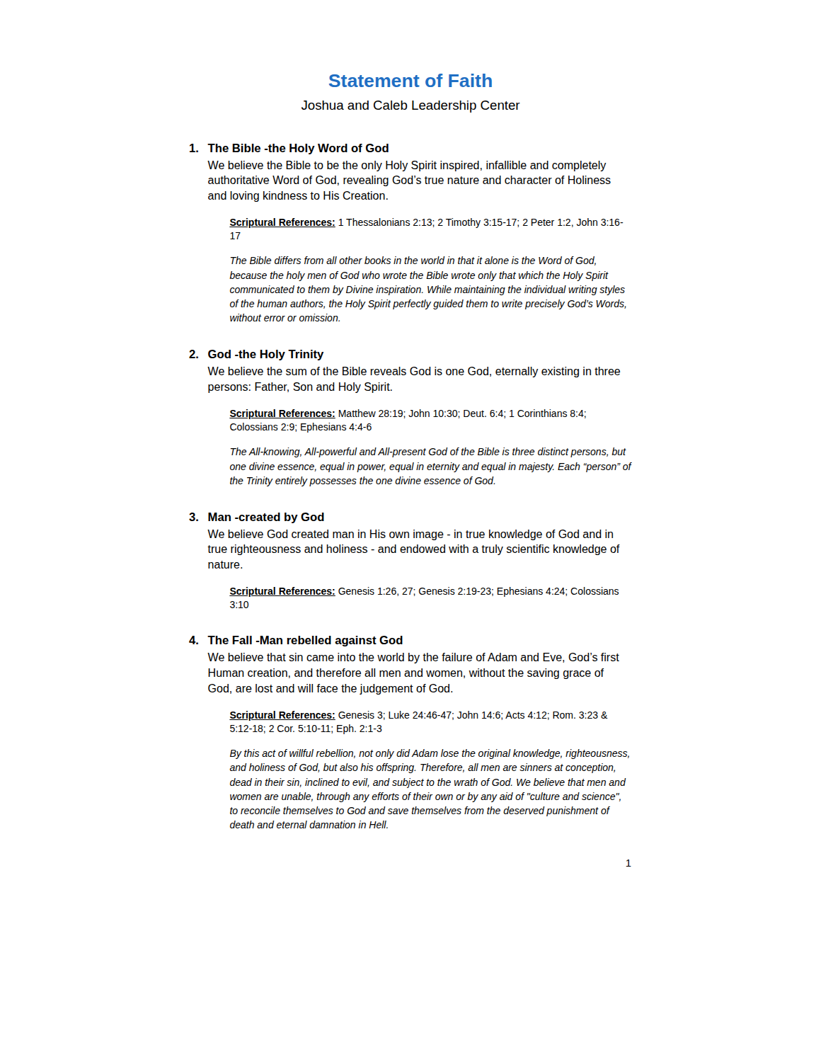Statement of Faith
Joshua and Caleb Leadership Center
The Bible -the Holy Word of God
We believe the Bible to be the only Holy Spirit inspired, infallible and completely authoritative Word of God, revealing God’s true nature and character of Holiness and loving kindness to His Creation.
Scriptural References: 1 Thessalonians 2:13; 2 Timothy 3:15-17; 2 Peter 1:2, John 3:16-17
The Bible differs from all other books in the world in that it alone is the Word of God, because the holy men of God who wrote the Bible wrote only that which the Holy Spirit communicated to them by Divine inspiration. While maintaining the individual writing styles of the human authors, the Holy Spirit perfectly guided them to write precisely God’s Words, without error or omission.
God -the Holy Trinity
We believe the sum of the Bible reveals God is one God, eternally existing in three persons: Father, Son and Holy Spirit.
Scriptural References: Matthew 28:19; John 10:30; Deut. 6:4; 1 Corinthians 8:4; Colossians 2:9; Ephesians 4:4-6
The All-knowing, All-powerful and All-present God of the Bible is three distinct persons, but one divine essence, equal in power, equal in eternity and equal in majesty. Each “person” of the Trinity entirely possesses the one divine essence of God.
Man -created by God
We believe God created man in His own image - in true knowledge of God and in true righteousness and holiness - and endowed with a truly scientific knowledge of nature.
Scriptural References: Genesis 1:26, 27; Genesis 2:19-23; Ephesians 4:24; Colossians 3:10
The Fall -Man rebelled against God
We believe that sin came into the world by the failure of Adam and Eve, God’s first Human creation, and therefore all men and women, without the saving grace of God, are lost and will face the judgement of God.
Scriptural References: Genesis 3; Luke 24:46-47; John 14:6; Acts 4:12; Rom. 3:23 & 5:12-18; 2 Cor. 5:10-11; Eph. 2:1-3
By this act of willful rebellion, not only did Adam lose the original knowledge, righteousness, and holiness of God, but also his offspring. Therefore, all men are sinners at conception, dead in their sin, inclined to evil, and subject to the wrath of God. We believe that men and women are unable, through any efforts of their own or by any aid of "culture and science", to reconcile themselves to God and save themselves from the deserved punishment of death and eternal damnation in Hell.
1